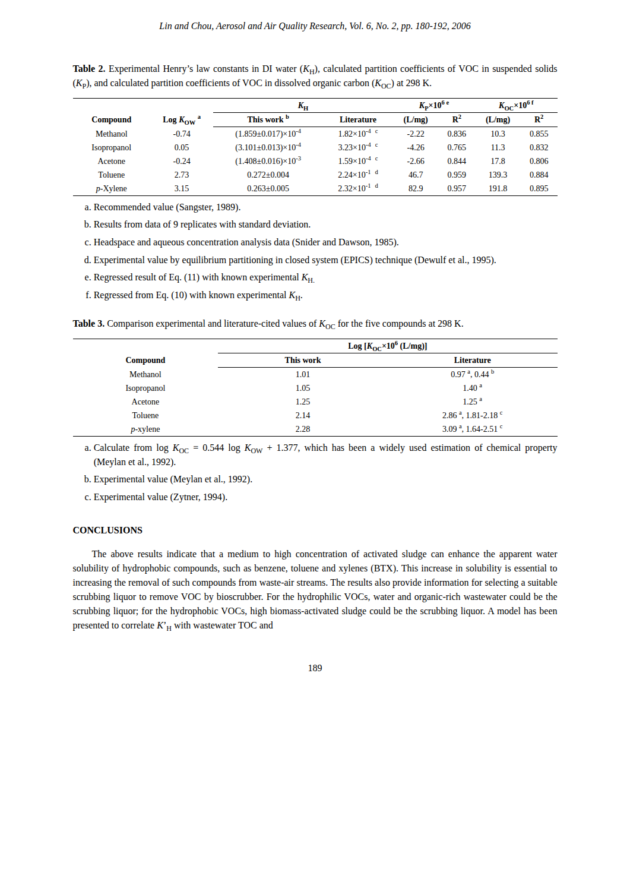Lin and Chou, Aerosol and Air Quality Research, Vol. 6, No. 2, pp. 180-192, 2006
Table 2. Experimental Henry’s law constants in DI water (KH), calculated partition coefficients of VOC in suspended solids (KP), and calculated partition coefficients of VOC in dissolved organic carbon (KOC) at 298 K.
| Compound | Log K OW a | K H | K P ×10 6 e | K OC ×10 6 f |
| --- | --- | --- | --- | --- |
| This work b | Literature | (L/mg) | R 2 | (L/mg) | R 2 |
| Methanol | -0.74 | (1.859±0.017)×10 -4 | 1.82×10 -4 c | -2.22 | 0.836 | 10.3 | 0.855 |
| Isopropanol | 0.05 | (3.101±0.013)×10 -4 | 3.23×10 -4 c | -4.26 | 0.765 | 11.3 | 0.832 |
| Acetone | -0.24 | (1.408±0.016)×10 -3 | 1.59×10 -4 c | -2.66 | 0.844 | 17.8 | 0.806 |
| Toluene | 2.73 | 0.272±0.004 | 2.24×10 -1 d | 46.7 | 0.959 | 139.3 | 0.884 |
| p -Xylene | 3.15 | 0.263±0.005 | 2.32×10 -1 d | 82.9 | 0.957 | 191.8 | 0.895 |
Recommended value (Sangster, 1989).
Results from data of 9 replicates with standard deviation.
Headspace and aqueous concentration analysis data (Snider and Dawson, 1985).
Experimental value by equilibrium partitioning in closed system (EPICS) technique (Dewulf et al., 1995).
Regressed result of Eq. (11) with known experimental KH.
Regressed from Eq. (10) with known experimental KH.
Table 3. Comparison experimental and literature-cited values of KOC for the five compounds at 298 K.
| Compound | Log [ K OC ×10 6 (L/mg)] |
| --- | --- |
| This work | Literature |
| Methanol | 1.01 | 0.97 a , 0.44 b |
| Isopropanol | 1.05 | 1.40 a |
| Acetone | 1.25 | 1.25 a |
| Toluene | 2.14 | 2.86 a , 1.81-2.18 c |
| p -xylene | 2.28 | 3.09 a , 1.64-2.51 c |
Calculate from log KOC = 0.544 log KOW + 1.377, which has been a widely used estimation of chemical property (Meylan et al., 1992).
Experimental value (Meylan et al., 1992).
Experimental value (Zytner, 1994).
CONCLUSIONS
The above results indicate that a medium to high concentration of activated sludge can enhance the apparent water solubility of hydrophobic compounds, such as benzene, toluene and xylenes (BTX). This increase in solubility is essential to increasing the removal of such compounds from waste-air streams. The results also provide information for selecting a suitable scrubbing liquor to remove VOC by bioscrubber. For the hydrophilic VOCs, water and organic-rich wastewater could be the scrubbing liquor; for the hydrophobic VOCs, high biomass-activated sludge could be the scrubbing liquor. A model has been presented to correlate K’H with wastewater TOC and
189